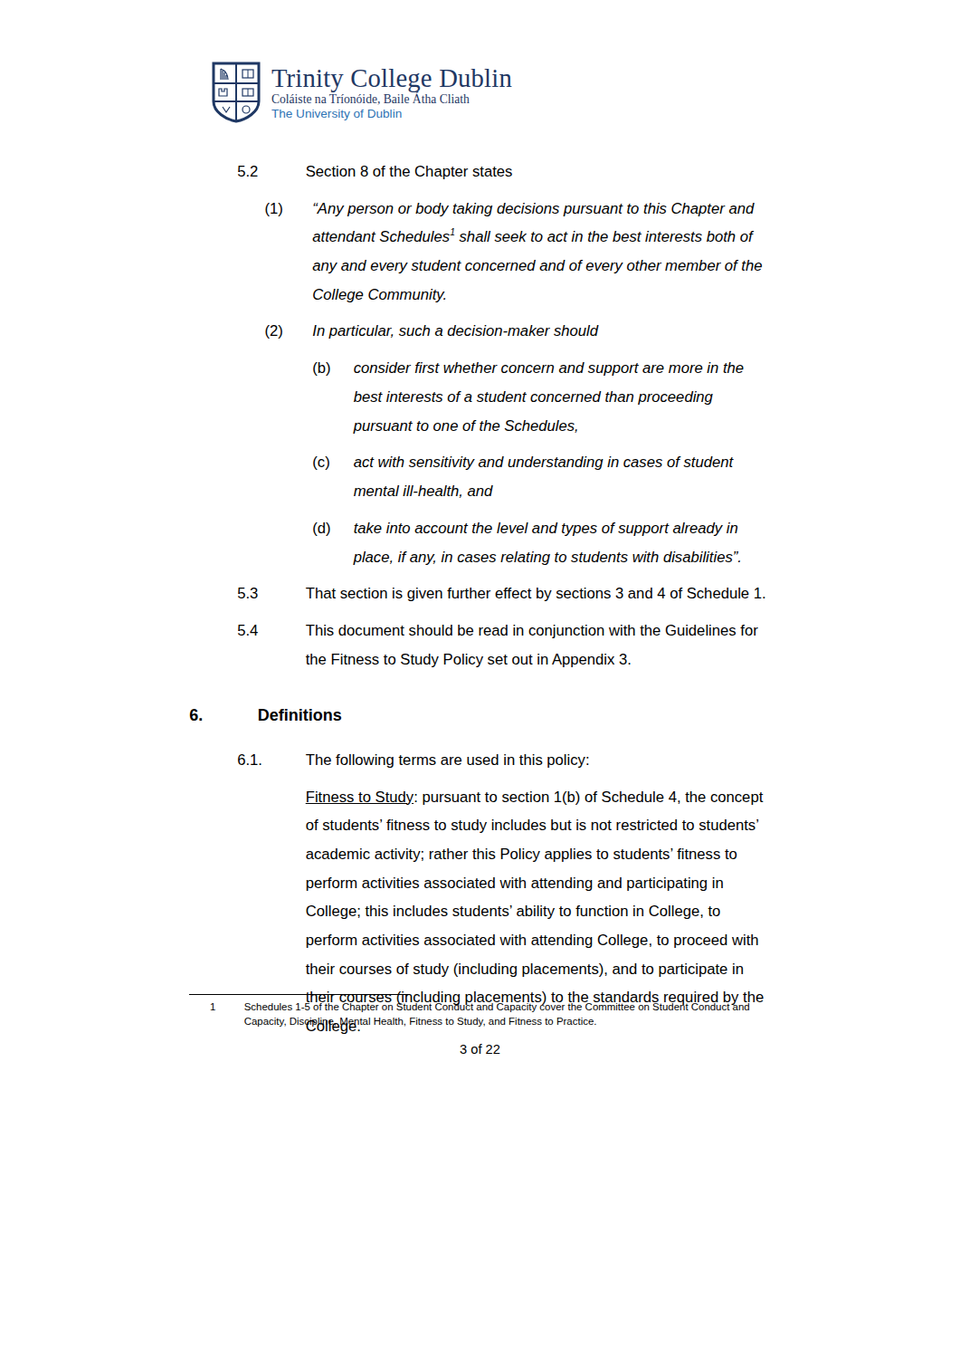Trinity College Dublin
Coláiste na Tríonóide, Baile Átha Cliath
The University of Dublin
5.2
Section 8 of the Chapter states
(1)
“Any person or body taking decisions pursuant to this Chapter and attendant Schedules1 shall seek to act in the best interests both of any and every student concerned and of every other member of the College Community.
(2)
In particular, such a decision-maker should
(b)
consider first whether concern and support are more in the best interests of a student concerned than proceeding pursuant to one of the Schedules,
(c)
act with sensitivity and understanding in cases of student mental ill-health, and
(d)
take into account the level and types of support already in place, if any, in cases relating to students with disabilities”.
5.3
That section is given further effect by sections 3 and 4 of Schedule 1.
5.4
This document should be read in conjunction with the Guidelines for the Fitness to Study Policy set out in Appendix 3.
6. Definitions
6.1.
The following terms are used in this policy:
Fitness to Study: pursuant to section 1(b) of Schedule 4, the concept of students’ fitness to study includes but is not restricted to students’ academic activity; rather this Policy applies to students’ fitness to perform activities associated with attending and participating in College; this includes students’ ability to function in College, to perform activities associated with attending College, to proceed with their courses of study (including placements), and to participate in their courses (including placements) to the standards required by the College.
1
Schedules 1-5 of the Chapter on Student Conduct and Capacity cover the Committee on Student Conduct and Capacity, Discipline, Mental Health, Fitness to Study, and Fitness to Practice.
3 of 22